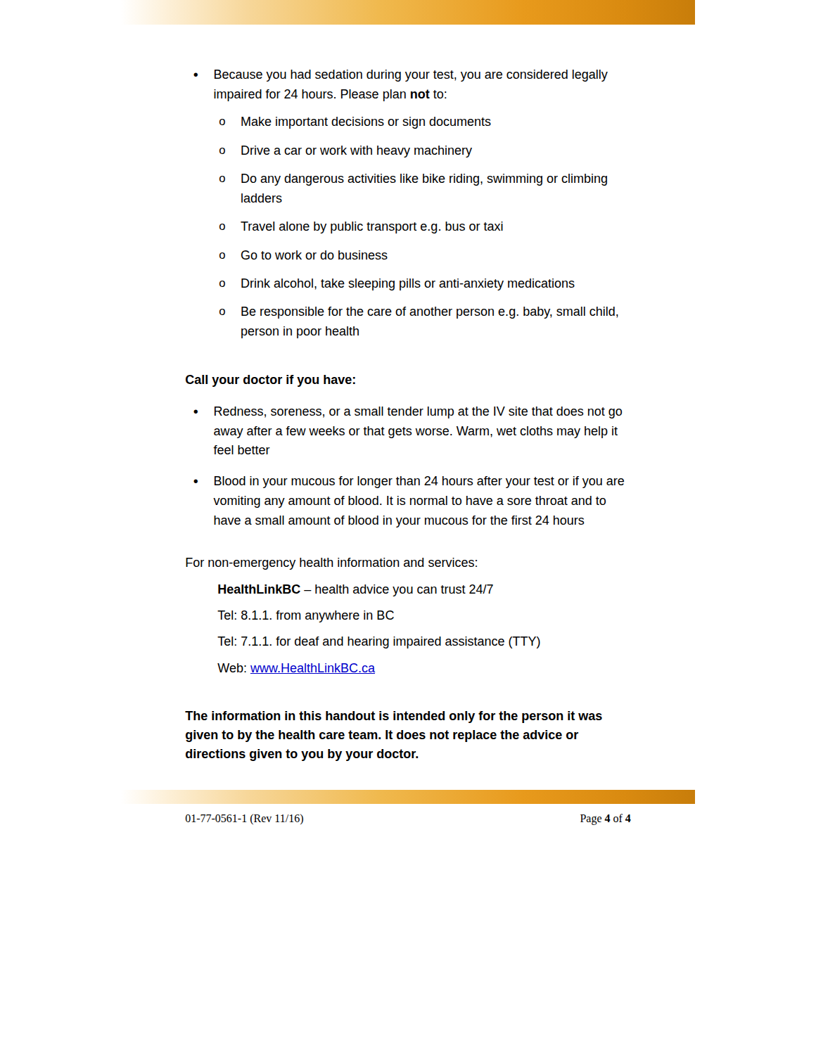Because you had sedation during your test, you are considered legally impaired for 24 hours. Please plan not to:
Make important decisions or sign documents
Drive a car or work with heavy machinery
Do any dangerous activities like bike riding, swimming or climbing ladders
Travel alone by public transport e.g. bus or taxi
Go to work or do business
Drink alcohol, take sleeping pills or anti-anxiety medications
Be responsible for the care of another person e.g. baby, small child, person in poor health
Call your doctor if you have:
Redness, soreness, or a small tender lump at the IV site that does not go away after a few weeks or that gets worse. Warm, wet cloths may help it feel better
Blood in your mucous for longer than 24 hours after your test or if you are vomiting any amount of blood. It is normal to have a sore throat and to have a small amount of blood in your mucous for the first 24 hours
For non-emergency health information and services:
HealthLinkBC – health advice you can trust 24/7
Tel: 8.1.1. from anywhere in BC
Tel: 7.1.1. for deaf and hearing impaired assistance (TTY)
Web: www.HealthLinkBC.ca
The information in this handout is intended only for the person it was given to by the health care team. It does not replace the advice or directions given to you by your doctor.
01-77-0561-1 (Rev 11/16) Page 4 of 4